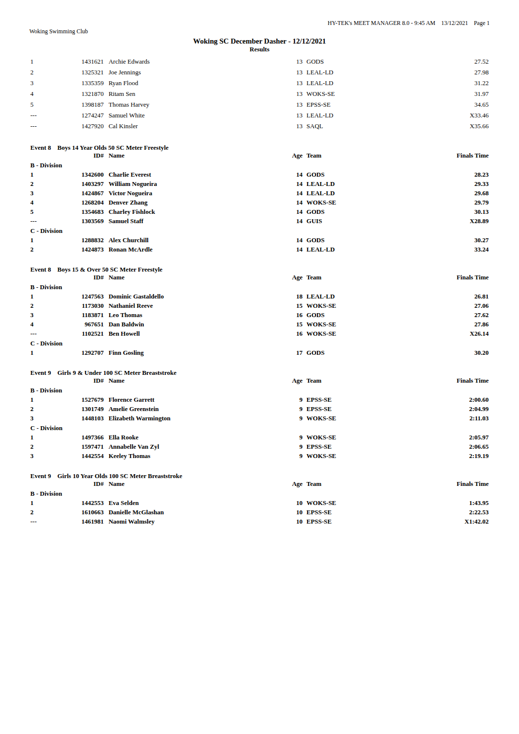HY-TEK's MEET MANAGER 8.0 - 9:45 AM 13/12/2021 Page 1
Woking Swimming Club
Woking SC December Dasher - 12/12/2021
Results
| 1 | 1431621 | Archie Edwards | 13 | GODS | 27.52 |
| 2 | 1325321 | Joe Jennings | 13 | LEAL-LD | 27.98 |
| 3 | 1335359 | Ryan Flood | 13 | LEAL-LD | 31.22 |
| 4 | 1321870 | Ritam Sen | 13 | WOKS-SE | 31.97 |
| 5 | 1398187 | Thomas Harvey | 13 | EPSS-SE | 34.65 |
| --- | 1274247 | Samuel White | 13 | LEAL-LD | X33.46 |
| --- | 1427920 | Cal Kinsler | 13 | SAQL | X35.66 |
| Event 8 Boys 14 Year Olds 50 SC Meter Freestyle | | | |
| | ID# | Name | Age | Team | Finals Time |
| B - Division |
| 1 | 1342600 | Charlie Everest | 14 | GODS | 28.23 |
| 2 | 1403297 | William Nogueira | 14 | LEAL-LD | 29.33 |
| 3 | 1424867 | Victor Nogueira | 14 | LEAL-LD | 29.68 |
| 4 | 1268204 | Denver Zhang | 14 | WOKS-SE | 29.79 |
| 5 | 1354683 | Charley Fishlock | 14 | GODS | 30.13 |
| --- | 1303569 | Samuel Staff | 14 | GUIS | X28.89 |
| C - Division |
| 1 | 1288832 | Alex Churchill | 14 | GODS | 30.27 |
| 2 | 1424873 | Ronan McArdle | 14 | LEAL-LD | 33.24 |
| Event 8 Boys 15 & Over 50 SC Meter Freestyle | | | |
| | ID# | Name | Age | Team | Finals Time |
| B - Division |
| 1 | 1247563 | Dominic Gastaldello | 18 | LEAL-LD | 26.81 |
| 2 | 1173030 | Nathaniel Reeve | 15 | WOKS-SE | 27.06 |
| 3 | 1183871 | Leo Thomas | 16 | GODS | 27.62 |
| 4 | 967651 | Dan Baldwin | 15 | WOKS-SE | 27.86 |
| --- | 1102521 | Ben Howell | 16 | WOKS-SE | X26.14 |
| C - Division |
| 1 | 1292707 | Finn Gosling | 17 | GODS | 30.20 |
| Event 9 Girls 9 & Under 100 SC Meter Breaststroke | | | |
| | ID# | Name | Age | Team | Finals Time |
| B - Division |
| 1 | 1527679 | Florence Garrett | 9 | EPSS-SE | 2:00.60 |
| 2 | 1301749 | Amelie Greenstein | 9 | EPSS-SE | 2:04.99 |
| 3 | 1448103 | Elizabeth Warmington | 9 | WOKS-SE | 2:11.03 |
| C - Division |
| 1 | 1497366 | Ella Rooke | 9 | WOKS-SE | 2:05.97 |
| 2 | 1597471 | Annabelle Van Zyl | 9 | EPSS-SE | 2:06.65 |
| 3 | 1442554 | Keeley Thomas | 9 | WOKS-SE | 2:19.19 |
| Event 9 Girls 10 Year Olds 100 SC Meter Breaststroke | | | |
| | ID# | Name | Age | Team | Finals Time |
| B - Division |
| 1 | 1442553 | Eva Selden | 10 | WOKS-SE | 1:43.95 |
| 2 | 1610663 | Danielle McGlashan | 10 | EPSS-SE | 2:22.53 |
| --- | 1461981 | Naomi Walmsley | 10 | EPSS-SE | X1:42.02 |